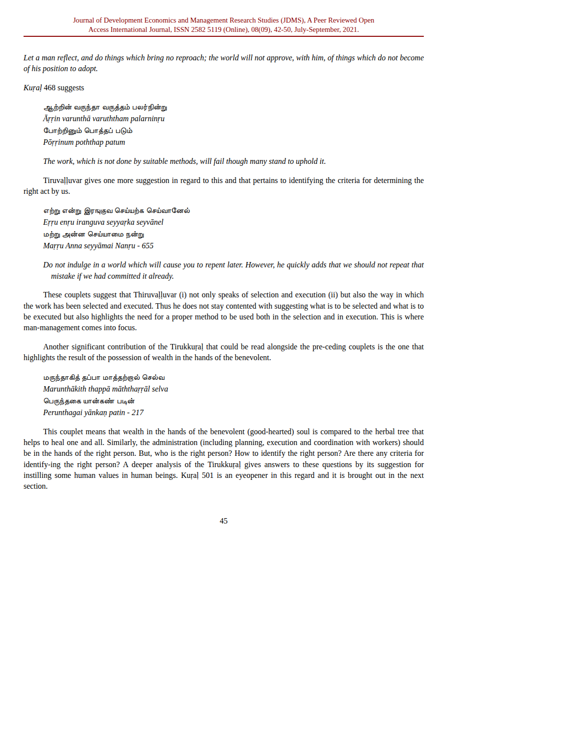Journal of Development Economics and Management Research Studies (JDMS), A Peer Reviewed Open
Access International Journal, ISSN 2582 5119 (Online), 08(09), 42-50, July-September, 2021.
Let a man reflect, and do things which bring no reproach; the world will not approve, with him, of things which do not become of his position to adopt.
Kuṛaḷ 468 suggests
ஆற்றின் வருந்தா வருத்தம் பலர்நின்று
Āṛṛin varunthā varuththam palarninṛu
போற்றினும் பொத்தப் படும்
Pōṛṛinum poththap patum
The work, which is not done by suitable methods, will fail though many stand to uphold it.
Tiruvaḷḷuvar gives one more suggestion in regard to this and that pertains to identifying the criteria for determining the right act by us.
எற்று என்று இரஙுகுவ செய்யற்க செய்வானேல்
Eṛṛu enṛu iranguva seyyaṛka seyvānel
மற்று அன்ன செய்யாமை நன்று
Maṛṛu Anna seyyāmai Nanṛu - 655
Do not indulge in a world which will cause you to repent later. However, he quickly adds that we should not repeat that mistake if we had committed it already.
These couplets suggest that Thiruvaḷḷuvar (i) not only speaks of selection and execution (ii) but also the way in which the work has been selected and executed. Thus he does not stay contented with suggesting what is to be selected and what is to be executed but also highlights the need for a proper method to be used both in the selection and in execution. This is where man-management comes into focus.
Another significant contribution of the Tirukkuṛaḷ that could be read alongside the pre-ceding couplets is the one that highlights the result of the possession of wealth in the hands of the benevolent.
மருந்தாகித் தப்பா மாத்தற்றால் செல்வ
Marunthākith thappā māththaṛṛāl selva
பெருந்தகை யான்கண் படின்
Perunthagai yānkaṇ patin - 217
This couplet means that wealth in the hands of the benevolent (good-hearted) soul is compared to the herbal tree that helps to heal one and all. Similarly, the administration (including planning, execution and coordination with workers) should be in the hands of the right person. But, who is the right person? How to identify the right person? Are there any criteria for identify-ing the right person? A deeper analysis of the Tirukkuṛaḷ gives answers to these questions by its suggestion for instilling some human values in human beings. Kuṛaḷ 501 is an eyeopener in this regard and it is brought out in the next section.
45